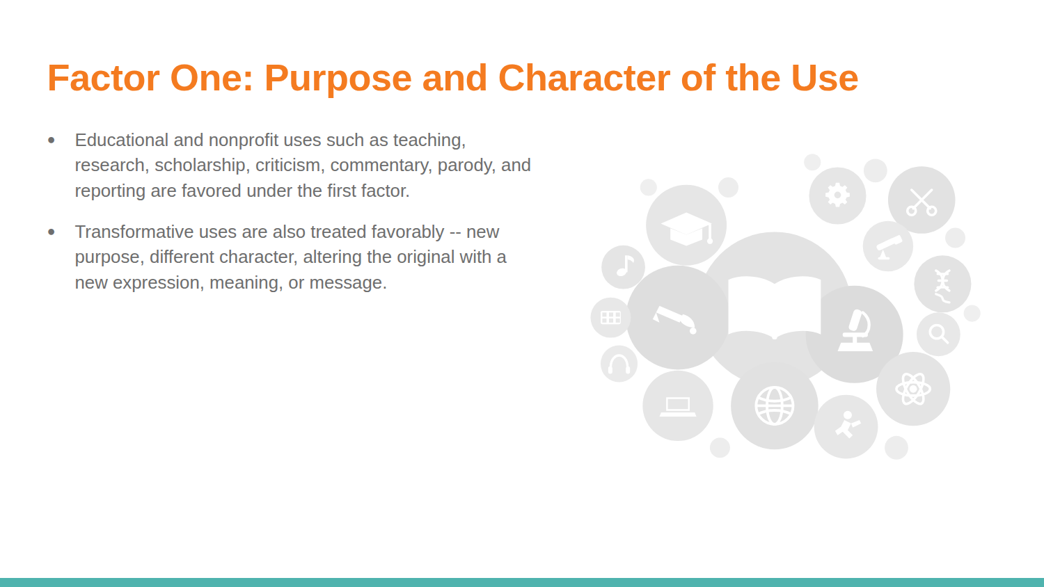Factor One: Purpose and Character of the Use
Educational and nonprofit uses such as teaching, research, scholarship, criticism, commentary, parody, and reporting are favored under the first factor.
Transformative uses are also treated favorably -- new purpose, different character, altering the original with a new expression, meaning, or message.